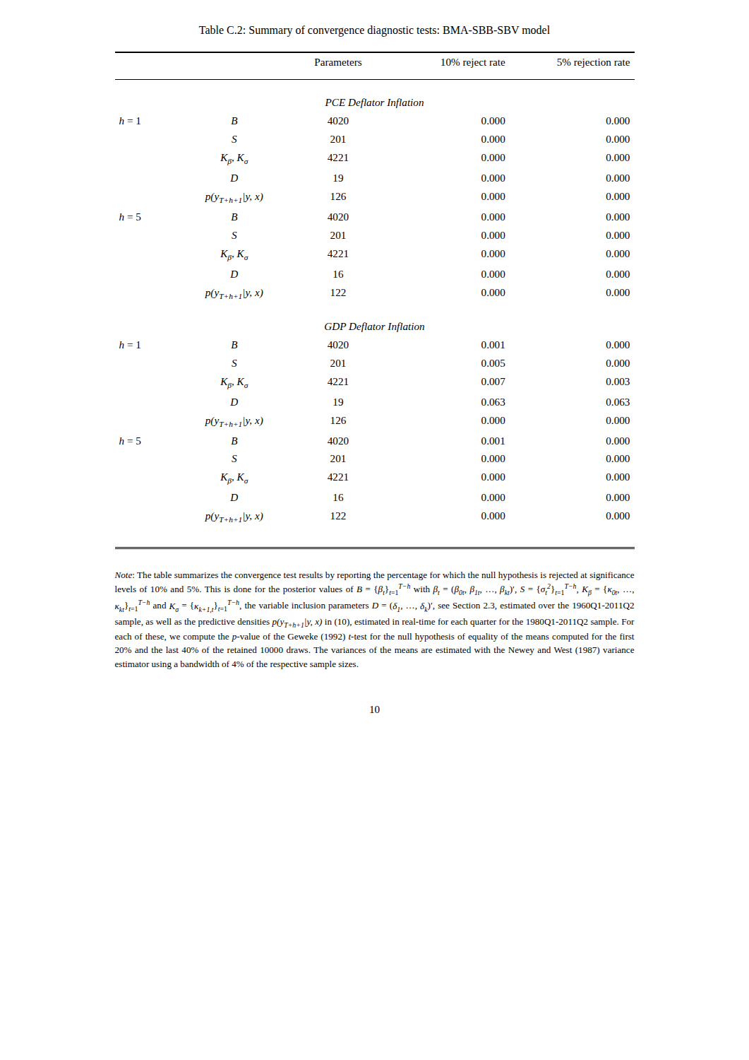Table C.2: Summary of convergence diagnostic tests: BMA-SBB-SBV model
| | | Parameters | 10% reject rate | 5% rejection rate |
| --- | --- | --- | --- | --- |
| PCE Deflator Inflation |
| h = 1 | B | 4020 | 0.000 | 0.000 |
| | S | 201 | 0.000 | 0.000 |
| | K β , K σ | 4221 | 0.000 | 0.000 |
| | D | 19 | 0.000 | 0.000 |
| | p(y T+h+1 /y, x) | 126 | 0.000 | 0.000 |
| h = 5 | B | 4020 | 0.000 | 0.000 |
| | S | 201 | 0.000 | 0.000 |
| | K β , K σ | 4221 | 0.000 | 0.000 |
| | D | 16 | 0.000 | 0.000 |
| | p(y T+h+1 /y, x) | 122 | 0.000 | 0.000 |
| GDP Deflator Inflation |
| h = 1 | B | 4020 | 0.001 | 0.000 |
| | S | 201 | 0.005 | 0.000 |
| | K β , K σ | 4221 | 0.007 | 0.003 |
| | D | 19 | 0.063 | 0.063 |
| | p(y T+h+1 /y, x) | 126 | 0.000 | 0.000 |
| h = 5 | B | 4020 | 0.001 | 0.000 |
| | S | 201 | 0.000 | 0.000 |
| | K β , K σ | 4221 | 0.000 | 0.000 |
| | D | 16 | 0.000 | 0.000 |
| | p(y T+h+1 /y, x) | 122 | 0.000 | 0.000 |
Note: The table summarizes the convergence test results by reporting the percentage for which the null hypothesis is rejected at significance levels of 10% and 5%. This is done for the posterior values of B = {βt}t=1T−h with βt = (β0t, β1t, …, βkt)′, S = {σt2}t=1T−h, Kβ = {κ0t, …, κkt}t=1T−h and Kσ = {κk+1,t}t=1T−h, the variable inclusion parameters D = (δ1, …, δk)′, see Section 2.3, estimated over the 1960Q1-2011Q2 sample, as well as the predictive densities p(yT+h+1|y, x) in (10), estimated in real-time for each quarter for the 1980Q1-2011Q2 sample. For each of these, we compute the p-value of the Geweke (1992) t-test for the null hypothesis of equality of the means computed for the first 20% and the last 40% of the retained 10000 draws. The variances of the means are estimated with the Newey and West (1987) variance estimator using a bandwidth of 4% of the respective sample sizes.
10